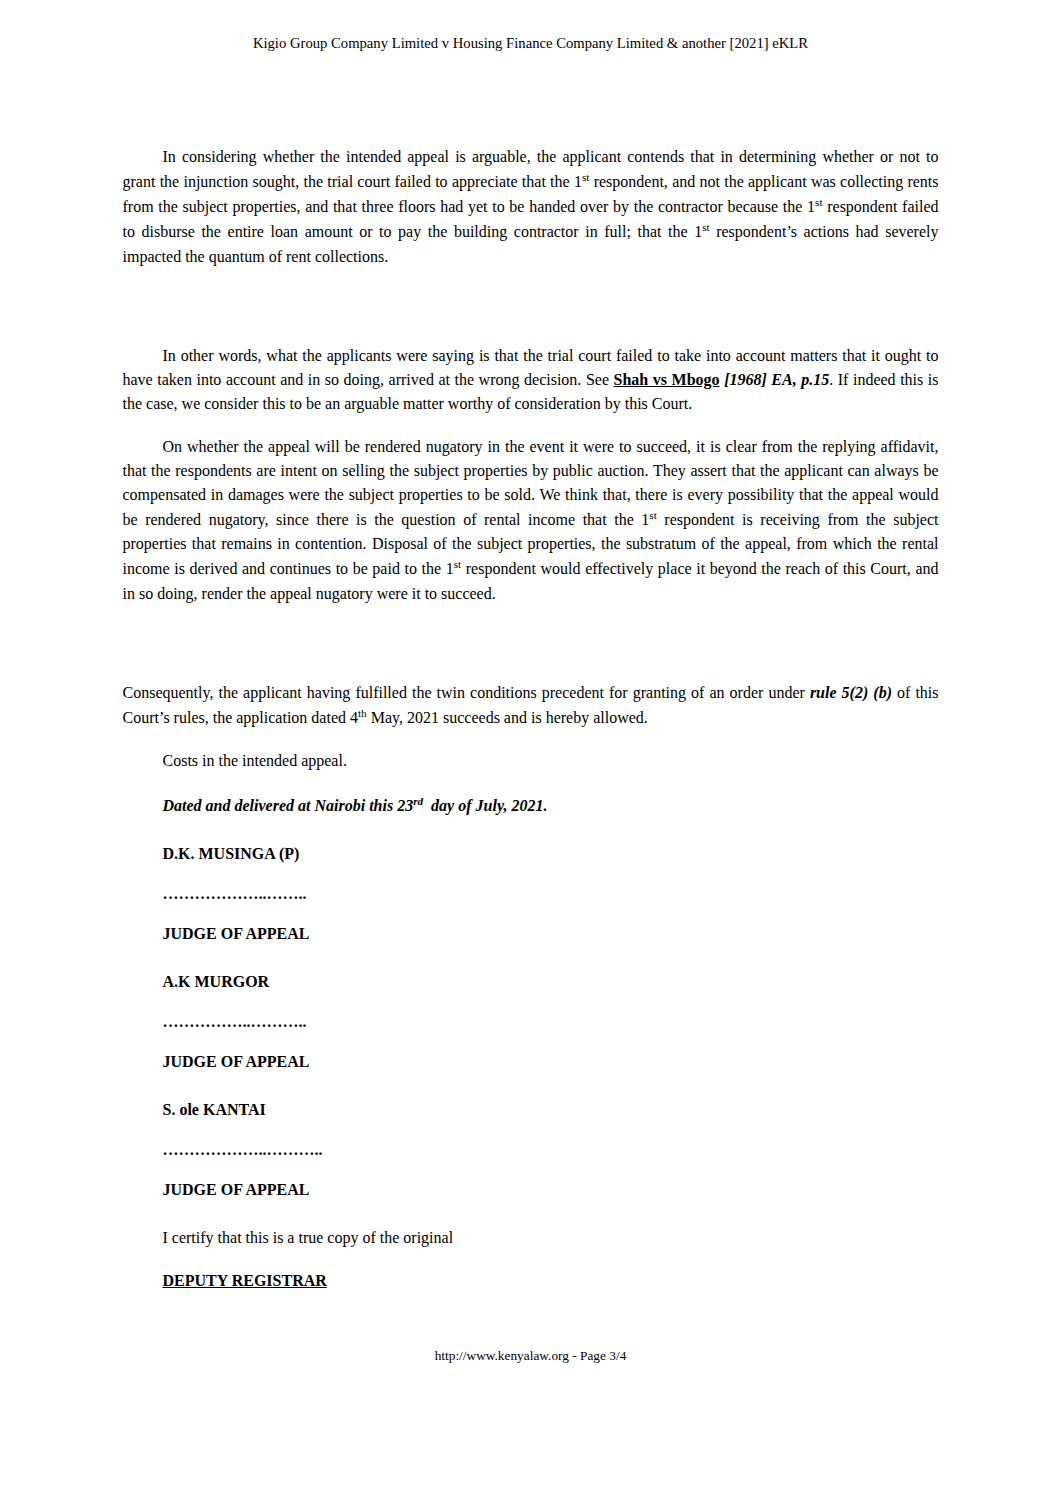Kigio Group Company Limited v Housing Finance Company Limited & another [2021] eKLR
In considering whether the intended appeal is arguable, the applicant contends that in determining whether or not to grant the injunction sought, the trial court failed to appreciate that the 1st respondent, and not the applicant was collecting rents from the subject properties, and that three floors had yet to be handed over by the contractor because the 1st respondent failed to disburse the entire loan amount or to pay the building contractor in full; that the 1st respondent’s actions had severely impacted the quantum of rent collections.
In other words, what the applicants were saying is that the trial court failed to take into account matters that it ought to have taken into account and in so doing, arrived at the wrong decision. See Shah vs Mbogo [1968] EA, p.15. If indeed this is the case, we consider this to be an arguable matter worthy of consideration by this Court.
On whether the appeal will be rendered nugatory in the event it were to succeed, it is clear from the replying affidavit, that the respondents are intent on selling the subject properties by public auction. They assert that the applicant can always be compensated in damages were the subject properties to be sold. We think that, there is every possibility that the appeal would be rendered nugatory, since there is the question of rental income that the 1st respondent is receiving from the subject properties that remains in contention. Disposal of the subject properties, the substratum of the appeal, from which the rental income is derived and continues to be paid to the 1st respondent would effectively place it beyond the reach of this Court, and in so doing, render the appeal nugatory were it to succeed.
Consequently, the applicant having fulfilled the twin conditions precedent for granting of an order under rule 5(2) (b) of this Court’s rules, the application dated 4th May, 2021 succeeds and is hereby allowed.
Costs in the intended appeal.
Dated and delivered at Nairobi this 23rd day of July, 2021.
D.K. MUSINGA (P)
………………..……..
JUDGE OF APPEAL
A.K MURGOR
……………..………..
JUDGE OF APPEAL
S. ole KANTAI
………………..………..
JUDGE OF APPEAL
I certify that this is a true copy of the original
DEPUTY REGISTRAR
http://www.kenyalaw.org - Page 3/4